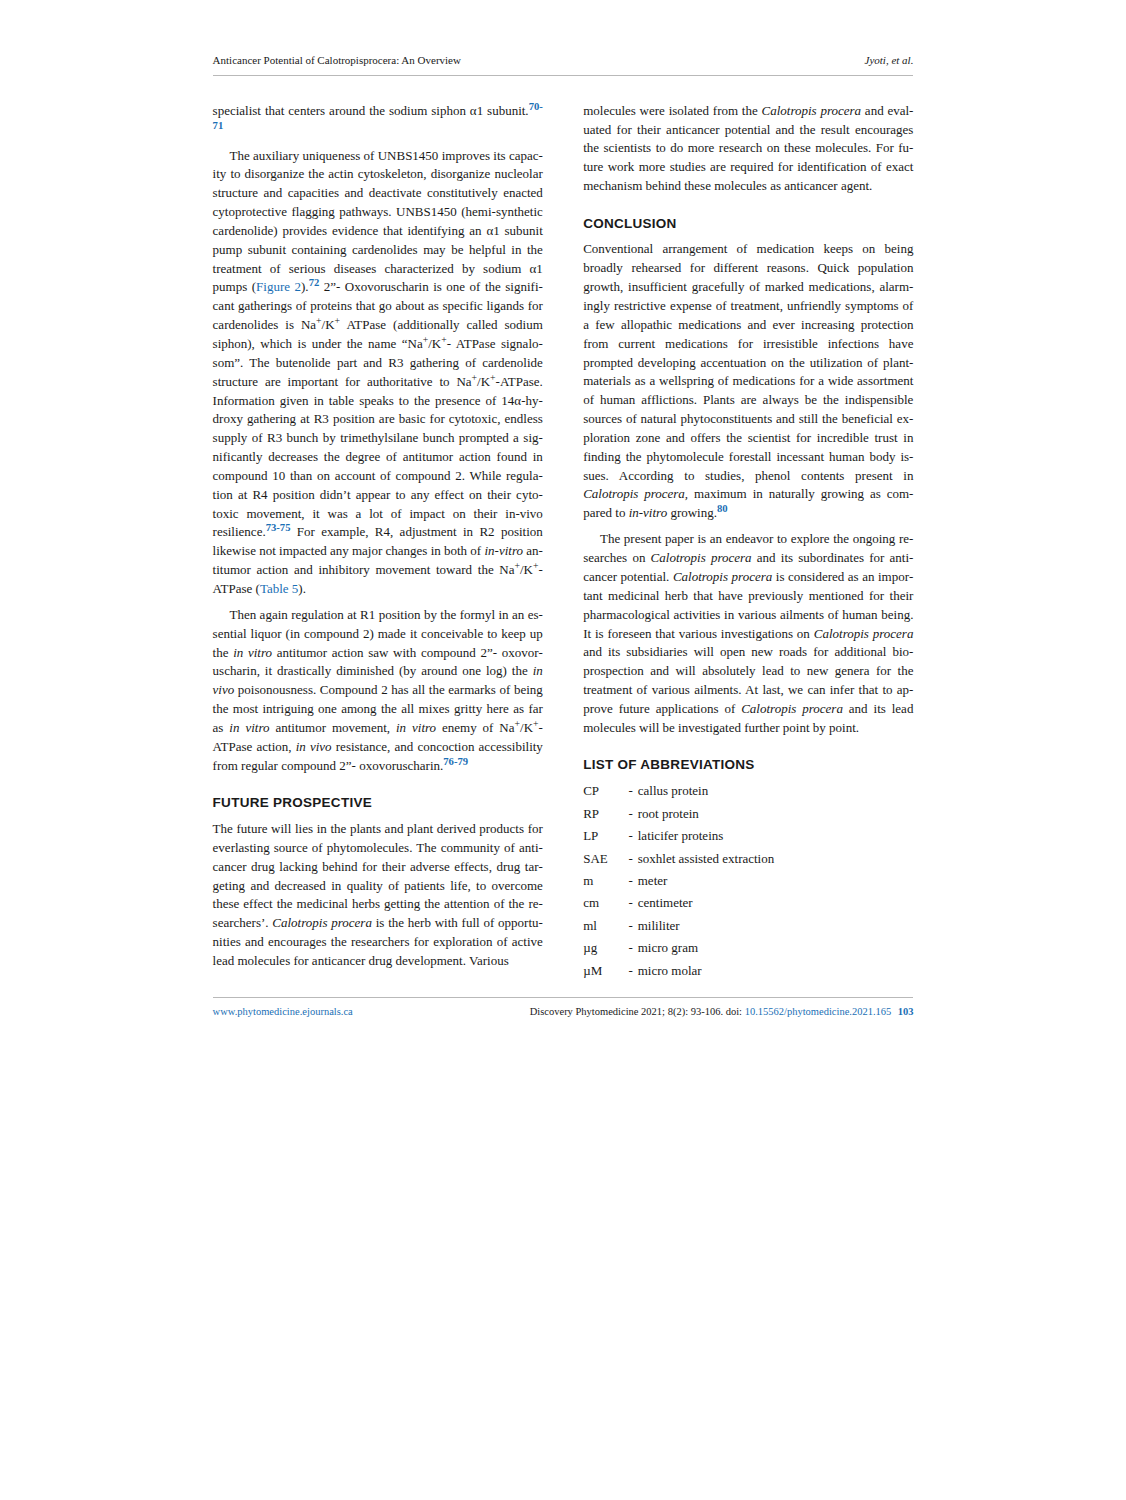Anticancer Potential of Calotropisprocera: An Overview
Jyoti, et al.
specialist that centers around the sodium siphon α1 subunit.70-71
The auxiliary uniqueness of UNBS1450 improves its capacity to disorganize the actin cytoskeleton, disorganize nucleolar structure and capacities and deactivate constitutively enacted cytoprotective flagging pathways. UNBS1450 (hemi-synthetic cardenolide) provides evidence that identifying an α1 subunit pump subunit containing cardenolides may be helpful in the treatment of serious diseases characterized by sodium α1 pumps (Figure 2).72 2”- Oxovoruscharin is one of the significant gatherings of proteins that go about as specific ligands for cardenolides is Na+/K+ ATPase (additionally called sodium siphon), which is under the name “Na+/K+- ATPase signalosom”. The butenolide part and R3 gathering of cardenolide structure are important for authoritative to Na+/K+-ATPase. Information given in table speaks to the presence of 14α-hydroxy gathering at R3 position are basic for cytotoxic, endless supply of R3 bunch by trimethylsilane bunch prompted a significantly decreases the degree of antitumor action found in compound 10 than on account of compound 2. While regulation at R4 position didn’t appear to any effect on their cytotoxic movement, it was a lot of impact on their in-vivo resilience.73-75 For example, R4, adjustment in R2 position likewise not impacted any major changes in both of in-vitro antitumor action and inhibitory movement toward the Na+/K+-ATPase (Table 5).
Then again regulation at R1 position by the formyl in an essential liquor (in compound 2) made it conceivable to keep up the in vitro antitumor action saw with compound 2”- oxovoruscharin, it drastically diminished (by around one log) the in vivo poisonousness. Compound 2 has all the earmarks of being the most intriguing one among the all mixes gritty here as far as in vitro antitumor movement, in vitro enemy of Na+/K+-ATPase action, in vivo resistance, and concoction accessibility from regular compound 2”- oxovoruscharin.76-79
Future Prospective
The future will lies in the plants and plant derived products for everlasting source of phytomolecules. The community of anticancer drug lacking behind for their adverse effects, drug targeting and decreased in quality of patients life, to overcome these effect the medicinal herbs getting the attention of the researchers’. Calotropis procera is the herb with full of opportunities and encourages the researchers for exploration of active lead molecules for anticancer drug development. Various
molecules were isolated from the Calotropis procera and evaluated for their anticancer potential and the result encourages the scientists to do more research on these molecules. For future work more studies are required for identification of exact mechanism behind these molecules as anticancer agent.
Conclusion
Conventional arrangement of medication keeps on being broadly rehearsed for different reasons. Quick population growth, insufficient gracefully of marked medications, alarmingly restrictive expense of treatment, unfriendly symptoms of a few allopathic medications and ever increasing protection from current medications for irresistible infections have prompted developing accentuation on the utilization of plant-materials as a wellspring of medications for a wide assortment of human afflictions. Plants are always be the indispensible sources of natural phytoconstituents and still the beneficial exploration zone and offers the scientist for incredible trust in finding the phytomolecule forestall incessant human body issues. According to studies, phenol contents present in Calotropis procera, maximum in naturally growing as compared to in-vitro growing.80
The present paper is an endeavor to explore the ongoing researches on Calotropis procera and its subordinates for anticancer potential. Calotropis procera is considered as an important medicinal herb that have previously mentioned for their pharmacological activities in various ailments of human being. It is foreseen that various investigations on Calotropis procera and its subsidiaries will open new roads for additional bio-prospection and will absolutely lead to new genera for the treatment of various ailments. At last, we can infer that to approve future applications of Calotropis procera and its lead molecules will be investigated further point by point.
List of Abbreviations
CP-callus protein
RP-root protein
LP-laticifer proteins
SAE-soxhlet assisted extraction
m-meter
cm-centimeter
ml-mililiter
µg-micro gram
µM-micro molar
www.phytomedicine.ejournals.ca
Discovery Phytomedicine 2021; 8(2): 93-106. doi: 10.15562/phytomedicine.2021.165103